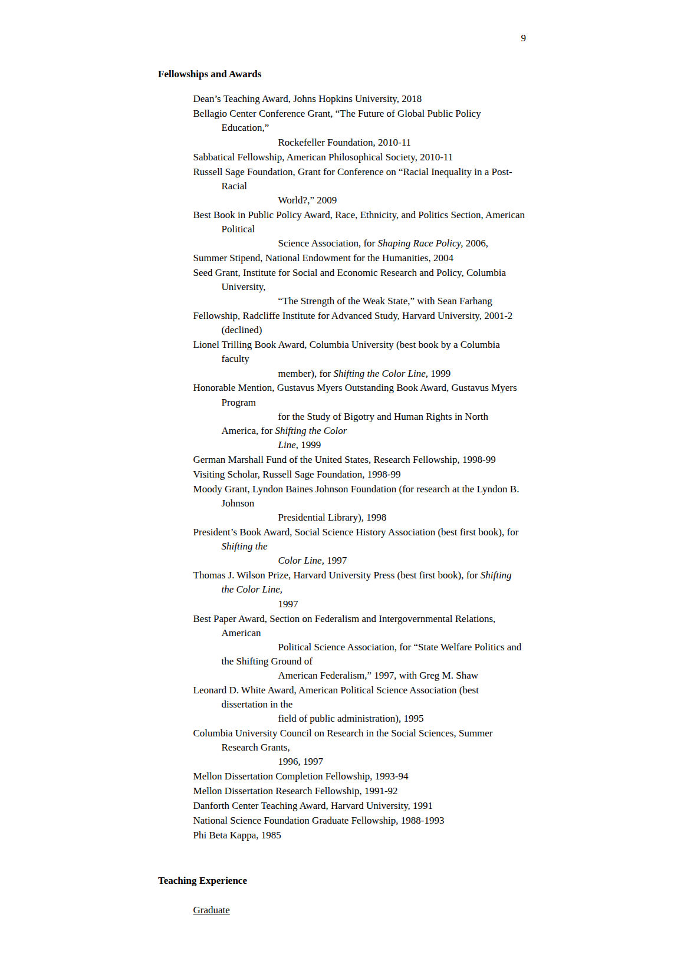9
Fellowships and Awards
Dean’s Teaching Award, Johns Hopkins University, 2018
Bellagio Center Conference Grant, “The Future of Global Public Policy Education,”
Rockefeller Foundation, 2010-11
Sabbatical Fellowship, American Philosophical Society, 2010-11
Russell Sage Foundation, Grant for Conference on “Racial Inequality in a Post-Racial
World?,” 2009
Best Book in Public Policy Award, Race, Ethnicity, and Politics Section, American Political
Science Association, for Shaping Race Policy, 2006,
Summer Stipend, National Endowment for the Humanities, 2004
Seed Grant, Institute for Social and Economic Research and Policy, Columbia University,
“The Strength of the Weak State,” with Sean Farhang
Fellowship, Radcliffe Institute for Advanced Study, Harvard University, 2001-2 (declined)
Lionel Trilling Book Award, Columbia University (best book by a Columbia faculty
member), for Shifting the Color Line, 1999
Honorable Mention, Gustavus Myers Outstanding Book Award, Gustavus Myers Program
for the Study of Bigotry and Human Rights in North America, for Shifting the Color
Line, 1999
German Marshall Fund of the United States, Research Fellowship, 1998-99
Visiting Scholar, Russell Sage Foundation, 1998-99
Moody Grant, Lyndon Baines Johnson Foundation (for research at the Lyndon B. Johnson
Presidential Library), 1998
President’s Book Award, Social Science History Association (best first book), for Shifting the
Color Line, 1997
Thomas J. Wilson Prize, Harvard University Press (best first book), for Shifting the Color Line,
1997
Best Paper Award, Section on Federalism and Intergovernmental Relations, American
Political Science Association, for “State Welfare Politics and the Shifting Ground of
American Federalism,” 1997, with Greg M. Shaw
Leonard D. White Award, American Political Science Association (best dissertation in the
field of public administration), 1995
Columbia University Council on Research in the Social Sciences, Summer Research Grants,
1996, 1997
Mellon Dissertation Completion Fellowship, 1993-94
Mellon Dissertation Research Fellowship, 1991-92
Danforth Center Teaching Award, Harvard University, 1991
National Science Foundation Graduate Fellowship, 1988-1993
Phi Beta Kappa, 1985
Teaching Experience
Graduate